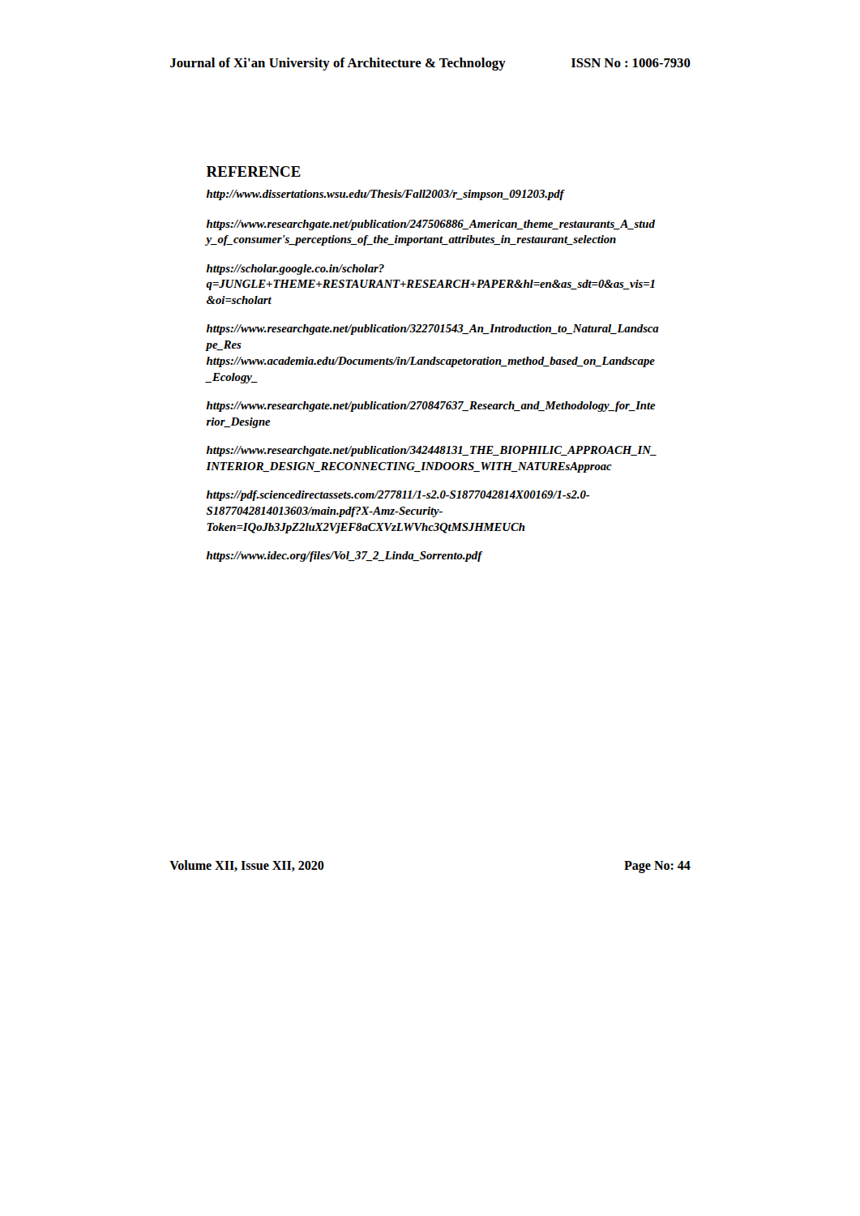Journal of Xi'an University of Architecture & Technology ISSN No : 1006-7930
REFERENCE
http://www.dissertations.wsu.edu/Thesis/Fall2003/r_simpson_091203.pdf
https://www.researchgate.net/publication/247506886_American_theme_restaurants_A_study_of_consumer's_perceptions_of_the_important_attributes_in_restaurant_selection
https://scholar.google.co.in/scholar?q=JUNGLE+THEME+RESTAURANT+RESEARCH+PAPER&hl=en&as_sdt=0&as_vis=1&oi=scholart
https://www.researchgate.net/publication/322701543_An_Introduction_to_Natural_Landscape_Res
https://www.academia.edu/Documents/in/Landscapetoration_method_based_on_Landscape_Ecology_
https://www.researchgate.net/publication/270847637_Research_and_Methodology_for_Interior_Designe
https://www.researchgate.net/publication/342448131_THE_BIOPHILIC_APPROACH_IN_INTERIOR_DESIGN_RECONNECTING_INDOORS_WITH_NATUREsApproac
https://pdf.sciencedirectassets.com/277811/1-s2.0-S1877042814X00169/1-s2.0-S1877042814013603/main.pdf?X-Amz-Security-Token=IQoJb3JpZ2luX2VjEF8aCXVzLWVhc3QtMSJHMEUCh
https://www.idec.org/files/Vol_37_2_Linda_Sorrento.pdf
Volume XII, Issue XII, 2020 Page No: 44